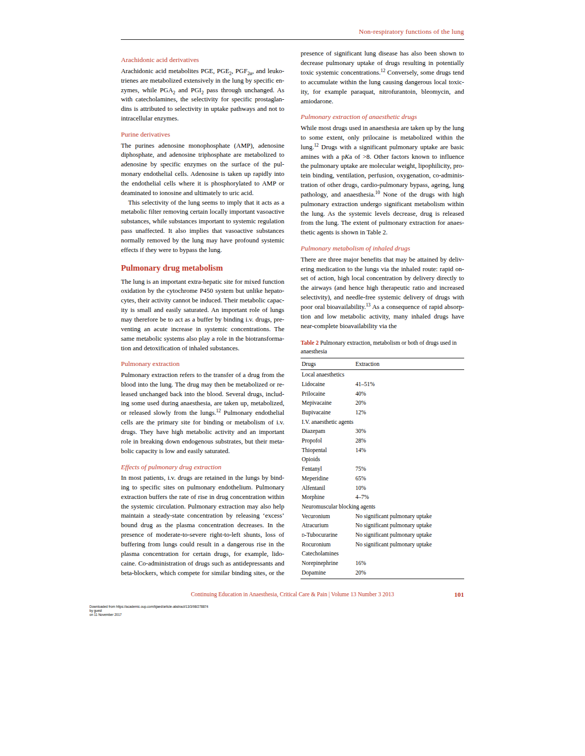Non-respiratory functions of the lung
Arachidonic acid derivatives
Arachidonic acid metabolites PGE, PGE2, PGF2α, and leukotrienes are metabolized extensively in the lung by specific enzymes, while PGA2 and PGI2 pass through unchanged. As with catecholamines, the selectivity for specific prostaglandins is attributed to selectivity in uptake pathways and not to intracellular enzymes.
Purine derivatives
The purines adenosine monophosphate (AMP), adenosine diphosphate, and adenosine triphosphate are metabolized to adenosine by specific enzymes on the surface of the pulmonary endothelial cells. Adenosine is taken up rapidly into the endothelial cells where it is phosphorylated to AMP or deaminated to ionosine and ultimately to uric acid.
This selectivity of the lung seems to imply that it acts as a metabolic filter removing certain locally important vasoactive substances, while substances important to systemic regulation pass unaffected. It also implies that vasoactive substances normally removed by the lung may have profound systemic effects if they were to bypass the lung.
Pulmonary drug metabolism
The lung is an important extra-hepatic site for mixed function oxidation by the cytochrome P450 system but unlike hepatocytes, their activity cannot be induced. Their metabolic capacity is small and easily saturated. An important role of lungs may therefore be to act as a buffer by binding i.v. drugs, preventing an acute increase in systemic concentrations. The same metabolic systems also play a role in the biotransformation and detoxification of inhaled substances.
Pulmonary extraction
Pulmonary extraction refers to the transfer of a drug from the blood into the lung. The drug may then be metabolized or released unchanged back into the blood. Several drugs, including some used during anaesthesia, are taken up, metabolized, or released slowly from the lungs.12 Pulmonary endothelial cells are the primary site for binding or metabolism of i.v. drugs. They have high metabolic activity and an important role in breaking down endogenous substrates, but their metabolic capacity is low and easily saturated.
Effects of pulmonary drug extraction
In most patients, i.v. drugs are retained in the lungs by binding to specific sites on pulmonary endothelium. Pulmonary extraction buffers the rate of rise in drug concentration within the systemic circulation. Pulmonary extraction may also help maintain a steady-state concentration by releasing ‘excess’ bound drug as the plasma concentration decreases. In the presence of moderate-to-severe right-to-left shunts, loss of buffering from lungs could result in a dangerous rise in the plasma concentration for certain drugs, for example, lidocaine. Co-administration of drugs such as antidepressants and beta-blockers, which compete for similar binding sites, or the presence of significant lung disease has also been shown to decrease pulmonary uptake of drugs resulting in potentially toxic systemic concentrations.12 Conversely, some drugs tend to accumulate within the lung causing dangerous local toxicity, for example paraquat, nitrofurantoin, bleomycin, and amiodarone.
Pulmonary extraction of anaesthetic drugs
While most drugs used in anaesthesia are taken up by the lung to some extent, only prilocaine is metabolized within the lung.12 Drugs with a significant pulmonary uptake are basic amines with a pKa of >8. Other factors known to influence the pulmonary uptake are molecular weight, lipophilicity, protein binding, ventilation, perfusion, oxygenation, co-administration of other drugs, cardio-pulmonary bypass, ageing, lung pathology, and anaesthesia.10 None of the drugs with high pulmonary extraction undergo significant metabolism within the lung. As the systemic levels decrease, drug is released from the lung. The extent of pulmonary extraction for anaesthetic agents is shown in Table 2.
Pulmonary metabolism of inhaled drugs
There are three major benefits that may be attained by delivering medication to the lungs via the inhaled route: rapid onset of action, high local concentration by delivery directly to the airways (and hence high therapeutic ratio and increased selectivity), and needle-free systemic delivery of drugs with poor oral bioavailability.13 As a consequence of rapid absorption and low metabolic activity, many inhaled drugs have near-complete bioavailability via the
Table 2 Pulmonary extraction, metabolism or both of drugs used in anaesthesia
| Drugs | Extraction |
| --- | --- |
| Local anaesthetics |
| Lidocaine | 41–51% |
| Prilocaine | 40% |
| Mepivacaine | 20% |
| Bupivacaine | 12% |
| I.V. anaesthetic agents |
| Diazepam | 30% |
| Propofol | 28% |
| Thiopental | 14% |
| Opioids |
| Fentanyl | 75% |
| Meperidine | 65% |
| Alfentanil | 10% |
| Morphine | 4–7% |
| Neuromuscular blocking agents |
| Vecuronium | No significant pulmonary uptake |
| Atracurium | No significant pulmonary uptake |
| d -Tubocurarine | No significant pulmonary uptake |
| Rocuronium | No significant pulmonary uptake |
| Catecholamines |
| Norepinephrine | 16% |
| Dopamine | 20% |
Continuing Education in Anaesthesia, Critical Care & Pain | Volume 13 Number 3 2013 101
Downloaded from https://academic.oup.com/bjaed/article-abstract/13/3/98/278874
by guest
on 11 November 2017